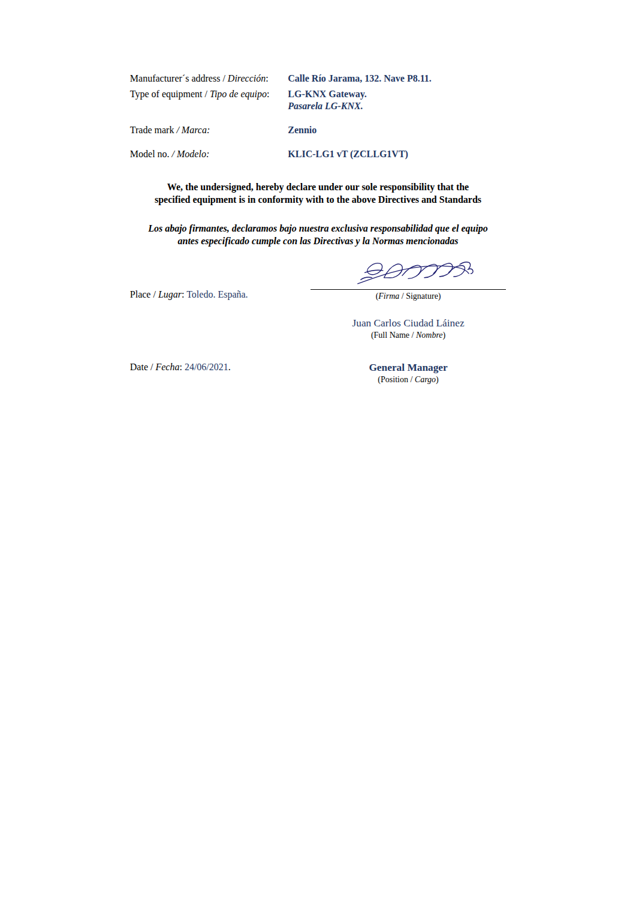| Manufacturer´s address / Dirección : | Calle Río Jarama, 132. Nave P8.11. |
| Type of equipment / Tipo de equipo : | LG-KNX Gateway. Pasarela LG-KNX. |
| Trade mark / Marca: | Zennio |
| Model no. / Modelo: | KLIC-LG1 vT (ZCLLG1VT) |
We, the undersigned, hereby declare under our sole responsibility that the
specified equipment is in conformity with to the above Directives and Standards
Los abajo firmantes, declaramos bajo nuestra exclusiva responsabilidad que el equipo
antes especificado cumple con las Directivas y la Normas mencionadas
Place / Lugar: Toledo. España.
(Firma / Signature)
Juan Carlos Ciudad Láinez
(Full Name / Nombre)
Date / Fecha: 24/06/2021.
General Manager
(Position / Cargo)